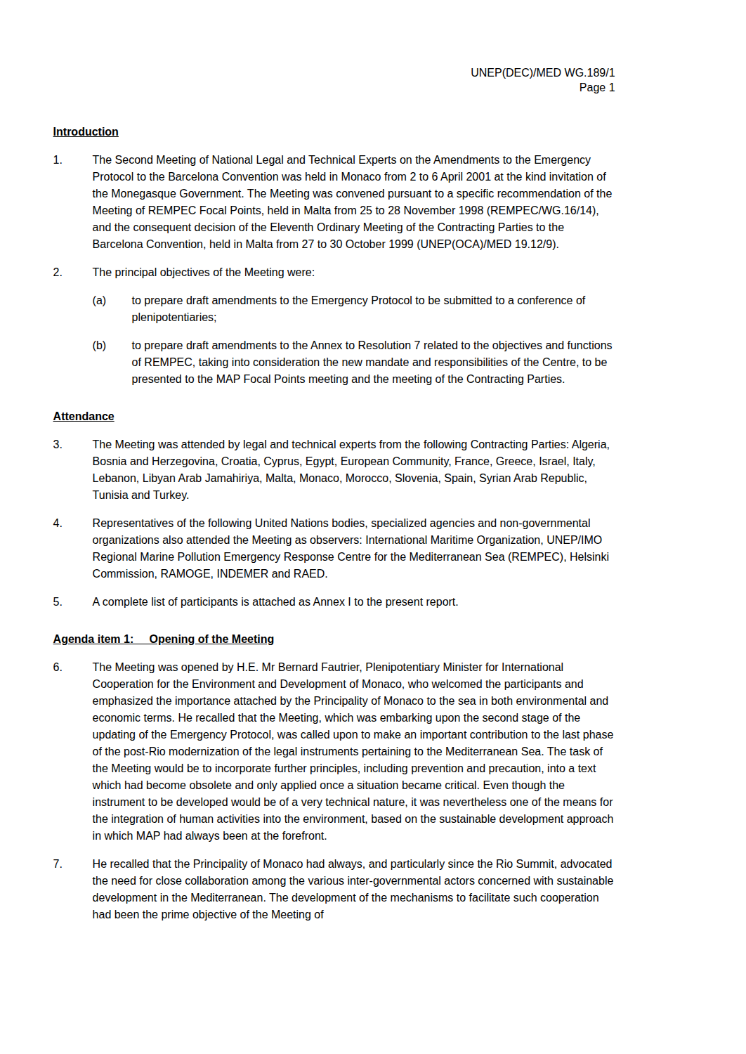UNEP(DEC)/MED WG.189/1
Page 1
Introduction
1.
The Second Meeting of National Legal and Technical Experts on the Amendments to the Emergency Protocol to the Barcelona Convention was held in Monaco from 2 to 6 April 2001 at the kind invitation of the Monegasque Government. The Meeting was convened pursuant to a specific recommendation of the Meeting of REMPEC Focal Points, held in Malta from 25 to 28 November 1998 (REMPEC/WG.16/14), and the consequent decision of the Eleventh Ordinary Meeting of the Contracting Parties to the Barcelona Convention, held in Malta from 27 to 30 October 1999 (UNEP(OCA)/MED 19.12/9).
2.
The principal objectives of the Meeting were:
(a)
to prepare draft amendments to the Emergency Protocol to be submitted to a conference of plenipotentiaries;
(b)
to prepare draft amendments to the Annex to Resolution 7 related to the objectives and functions of REMPEC, taking into consideration the new mandate and responsibilities of the Centre, to be presented to the MAP Focal Points meeting and the meeting of the Contracting Parties.
Attendance
3.
The Meeting was attended by legal and technical experts from the following Contracting Parties: Algeria, Bosnia and Herzegovina, Croatia, Cyprus, Egypt, European Community, France, Greece, Israel, Italy, Lebanon, Libyan Arab Jamahiriya, Malta, Monaco, Morocco, Slovenia, Spain, Syrian Arab Republic, Tunisia and Turkey.
4.
Representatives of the following United Nations bodies, specialized agencies and non-governmental organizations also attended the Meeting as observers: International Maritime Organization, UNEP/IMO Regional Marine Pollution Emergency Response Centre for the Mediterranean Sea (REMPEC), Helsinki Commission, RAMOGE, INDEMER and RAED.
5.
A complete list of participants is attached as Annex I to the present report.
Agenda item 1: Opening of the Meeting
6.
The Meeting was opened by H.E. Mr Bernard Fautrier, Plenipotentiary Minister for International Cooperation for the Environment and Development of Monaco, who welcomed the participants and emphasized the importance attached by the Principality of Monaco to the sea in both environmental and economic terms. He recalled that the Meeting, which was embarking upon the second stage of the updating of the Emergency Protocol, was called upon to make an important contribution to the last phase of the post-Rio modernization of the legal instruments pertaining to the Mediterranean Sea. The task of the Meeting would be to incorporate further principles, including prevention and precaution, into a text which had become obsolete and only applied once a situation became critical. Even though the instrument to be developed would be of a very technical nature, it was nevertheless one of the means for the integration of human activities into the environment, based on the sustainable development approach in which MAP had always been at the forefront.
7.
He recalled that the Principality of Monaco had always, and particularly since the Rio Summit, advocated the need for close collaboration among the various inter-governmental actors concerned with sustainable development in the Mediterranean. The development of the mechanisms to facilitate such cooperation had been the prime objective of the Meeting of